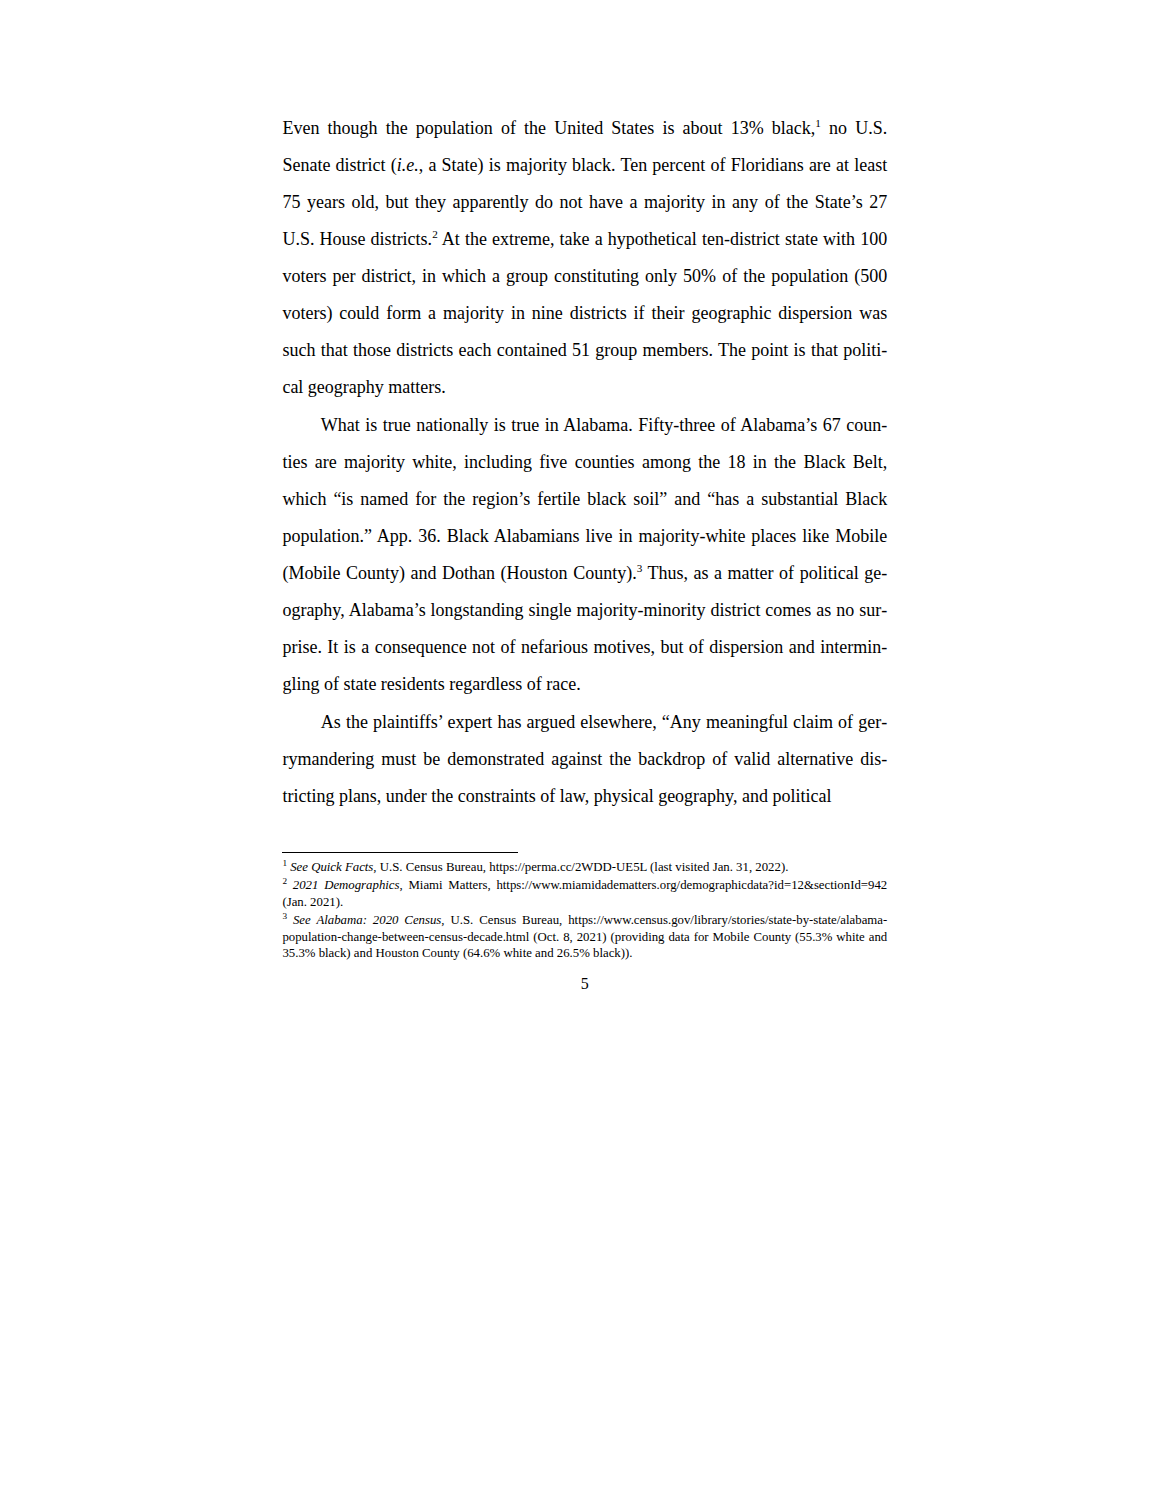Even though the population of the United States is about 13% black,1 no U.S. Senate district (i.e., a State) is majority black. Ten percent of Floridians are at least 75 years old, but they apparently do not have a majority in any of the State’s 27 U.S. House districts.2 At the extreme, take a hypothetical ten-district state with 100 voters per district, in which a group constituting only 50% of the population (500 voters) could form a majority in nine districts if their geographic dispersion was such that those districts each contained 51 group members. The point is that political geography matters.
What is true nationally is true in Alabama. Fifty-three of Alabama’s 67 counties are majority white, including five counties among the 18 in the Black Belt, which “is named for the region’s fertile black soil” and “has a substantial Black population.” App. 36. Black Alabamians live in majority-white places like Mobile (Mobile County) and Dothan (Houston County).3 Thus, as a matter of political geography, Alabama’s longstanding single majority-minority district comes as no surprise. It is a consequence not of nefarious motives, but of dispersion and intermingling of state residents regardless of race.
As the plaintiffs’ expert has argued elsewhere, “Any meaningful claim of gerrymandering must be demonstrated against the backdrop of valid alternative districting plans, under the constraints of law, physical geography, and political
1 See Quick Facts, U.S. Census Bureau, https://perma.cc/2WDD-UE5L (last visited Jan. 31, 2022).
2 2021 Demographics, Miami Matters, https://www.miamidadematters.org/demographicdata?id=12&sectionId=942 (Jan. 2021).
3 See Alabama: 2020 Census, U.S. Census Bureau, https://www.census.gov/library/stories/state-by-state/alabama-population-change-between-census-decade.html (Oct. 8, 2021) (providing data for Mobile County (55.3% white and 35.3% black) and Houston County (64.6% white and 26.5% black)).
5